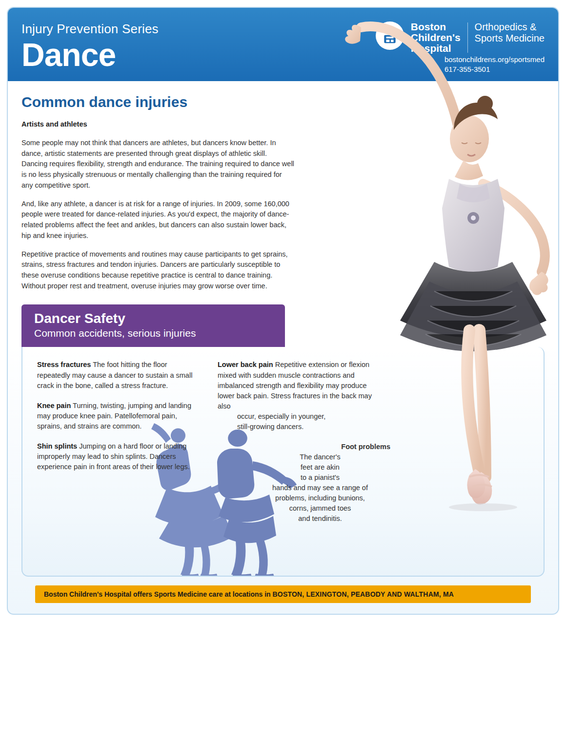Injury Prevention Series
Dance
Boston
Children's
Hospital
Orthopedics &
Sports Medicine
bostonchildrens.org/sportsmed
617-355-3501
Common dance injuries
Artists and athletes
Some people may not think that dancers are athletes, but dancers know better. In dance, artistic statements are presented through great displays of athletic skill. Dancing requires flexibility, strength and endurance. The training required to dance well is no less physically strenuous or mentally challenging than the training required for any competitive sport.
And, like any athlete, a dancer is at risk for a range of injuries. In 2009, some 160,000 people were treated for dance-related injuries. As you'd expect, the majority of dance-related problems affect the feet and ankles, but dancers can also sustain lower back, hip and knee injuries.
Repetitive practice of movements and routines may cause participants to get sprains, strains, stress fractures and tendon injuries. Dancers are particularly susceptible to these overuse conditions because repetitive practice is central to dance training. Without proper rest and treatment, overuse injuries may grow worse over time.
Dancer Safety
Common accidents, serious injuries
Stress fractures The foot hitting the floor repeatedly may cause a dancer to sustain a small crack in the bone, called a stress fracture.
Knee pain Turning, twisting, jumping and landing may produce knee pain. Patellofemoral pain, sprains, and strains are common.
Shin splints Jumping on a hard floor or landing improperly may lead to shin splints. Dancers experience pain in front areas of their lower legs.
Lower back pain Repetitive extension or flexion mixed with sudden muscle contractions and imbalanced strength and flexibility may produce lower back pain. Stress fractures in the back may also occur, especially in younger, still-growing dancers.
Foot problems The dancer's
feet are akin
to a pianist's
hands and may see a range of
problems, including bunions,
corns, jammed toes
and tendinitis.
Boston Children's Hospital offers Sports Medicine care at locations in BOSTON, LEXINGTON, PEABODY AND WALTHAM, MA